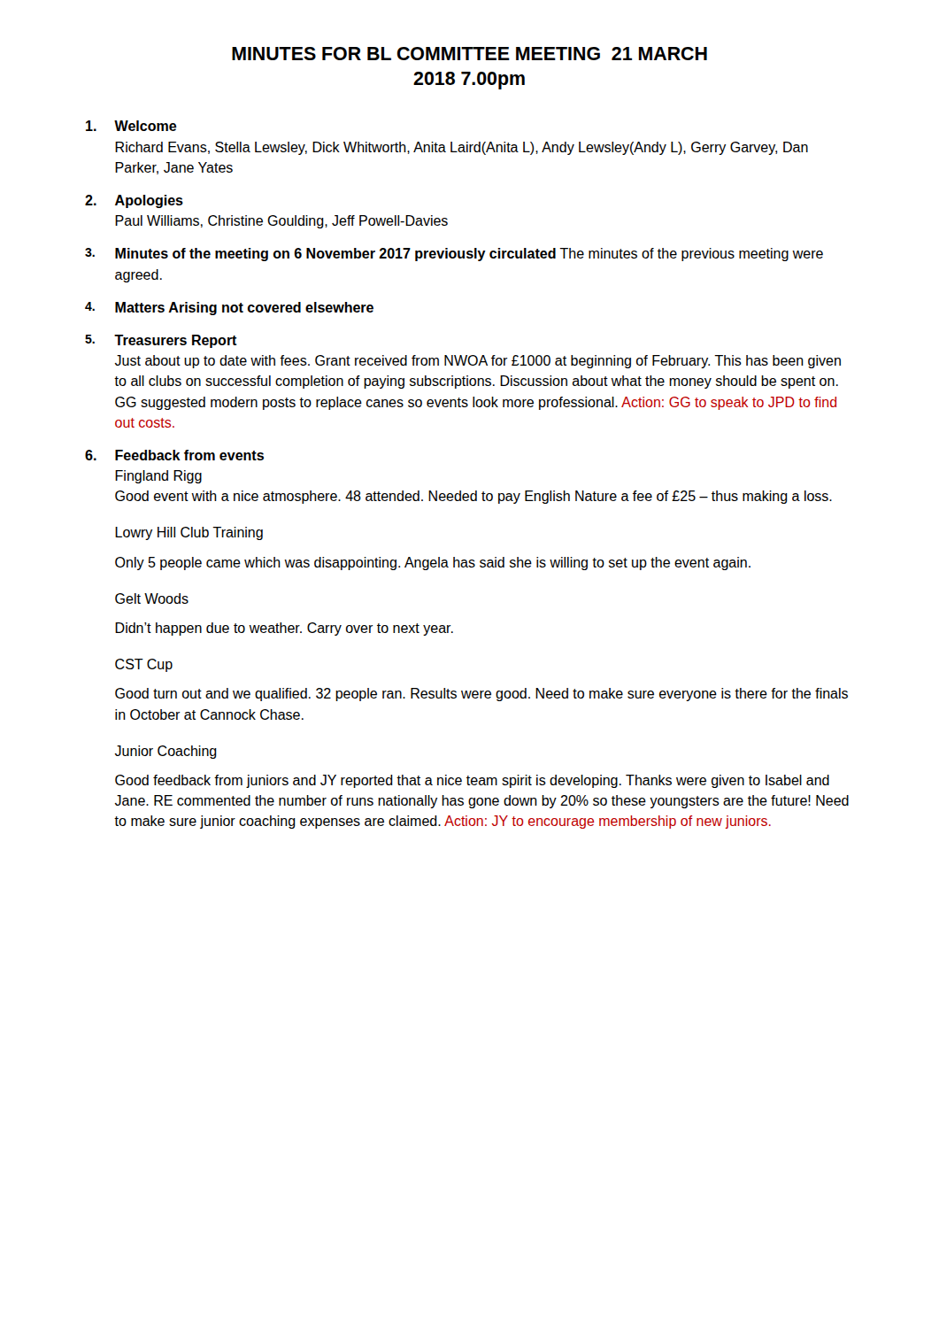MINUTES FOR BL COMMITTEE MEETING 21 MARCH
2018 7.00pm
Welcome
Richard Evans, Stella Lewsley, Dick Whitworth, Anita Laird(Anita L), Andy Lewsley(Andy L), Gerry Garvey, Dan Parker, Jane Yates
Apologies
Paul Williams, Christine Goulding, Jeff Powell-Davies
Minutes of the meeting on 6 November 2017 previously circulated The minutes of the previous meeting were agreed.
Matters Arising not covered elsewhere
Treasurers Report
Just about up to date with fees. Grant received from NWOA for £1000 at beginning of February. This has been given to all clubs on successful completion of paying subscriptions. Discussion about what the money should be spent on. GG suggested modern posts to replace canes so events look more professional. Action: GG to speak to JPD to find out costs.
Feedback from events
Fingland Rigg
Good event with a nice atmosphere. 48 attended. Needed to pay English Nature a fee of £25 – thus making a loss.
Lowry Hill Club Training
Only 5 people came which was disappointing. Angela has said she is willing to set up the event again.
Gelt Woods
Didn’t happen due to weather. Carry over to next year.
CST Cup
Good turn out and we qualified. 32 people ran. Results were good. Need to make sure everyone is there for the finals in October at Cannock Chase.
Junior Coaching
Good feedback from juniors and JY reported that a nice team spirit is developing. Thanks were given to Isabel and Jane. RE commented the number of runs nationally has gone down by 20% so these youngsters are the future! Need to make sure junior coaching expenses are claimed. Action: JY to encourage membership of new juniors.